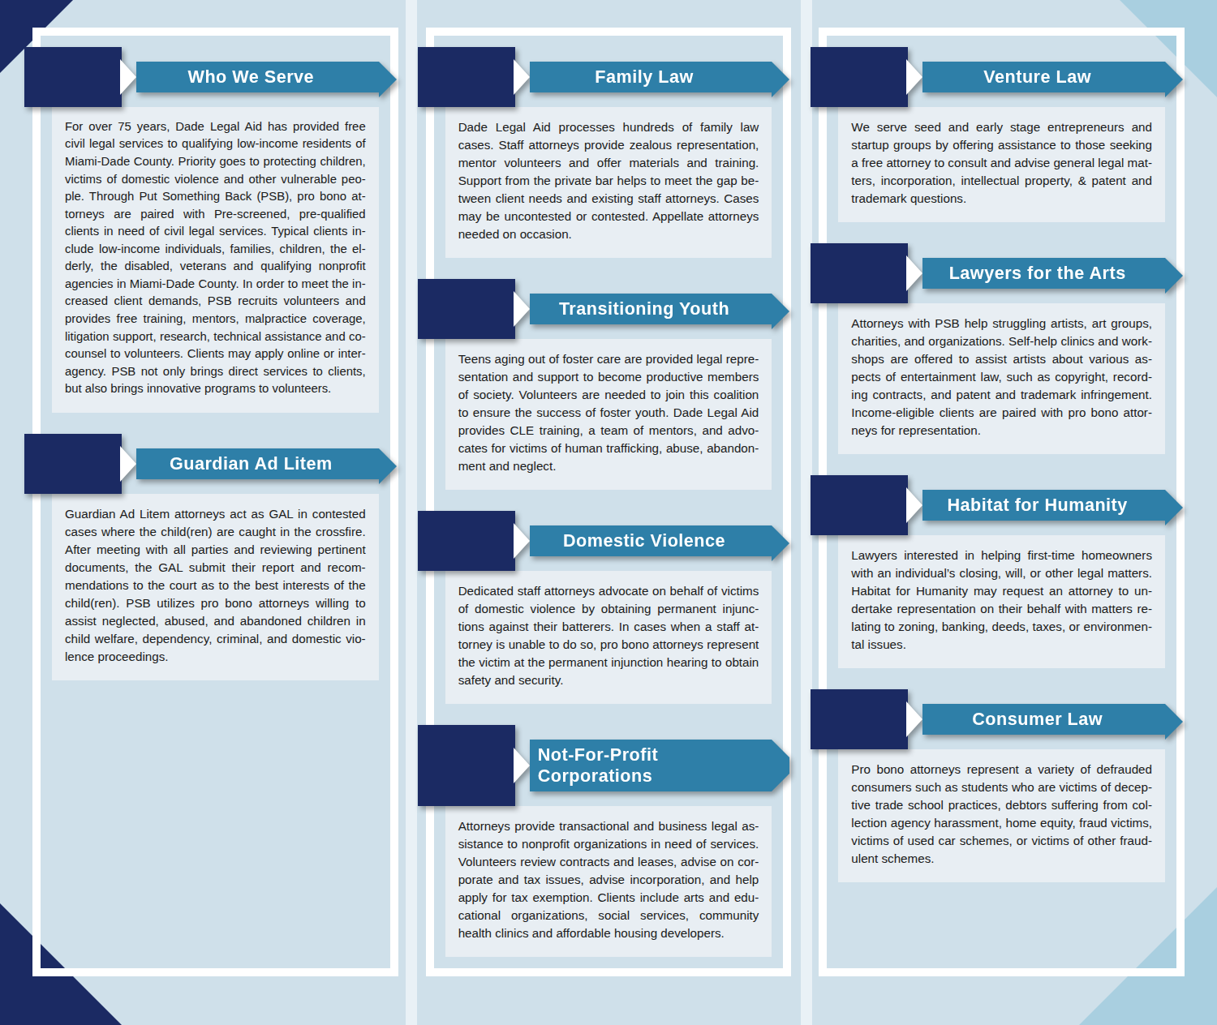Who We Serve
For over 75 years, Dade Legal Aid has provided free civil legal services to qualifying low-income residents of Miami-Dade County. Priority goes to protecting children, victims of domestic violence and other vulnerable people. Through Put Something Back (PSB), pro bono attorneys are paired with Pre-screened, pre-qualified clients in need of civil legal services. Typical clients include low-income individuals, families, children, the elderly, the disabled, veterans and qualifying nonprofit agencies in Miami-Dade County. In order to meet the increased client demands, PSB recruits volunteers and provides free training, mentors, malpractice coverage, litigation support, research, technical assistance and co-counsel to volunteers. Clients may apply online or interagency. PSB not only brings direct services to clients, but also brings innovative programs to volunteers.
Guardian Ad Litem
Guardian Ad Litem attorneys act as GAL in contested cases where the child(ren) are caught in the crossfire. After meeting with all parties and reviewing pertinent documents, the GAL submit their report and recommendations to the court as to the best interests of the child(ren). PSB utilizes pro bono attorneys willing to assist neglected, abused, and abandoned children in child welfare, dependency, criminal, and domestic violence proceedings.
Family Law
Dade Legal Aid processes hundreds of family law cases. Staff attorneys provide zealous representation, mentor volunteers and offer materials and training. Support from the private bar helps to meet the gap between client needs and existing staff attorneys. Cases may be uncontested or contested. Appellate attorneys needed on occasion.
Transitioning Youth
Teens aging out of foster care are provided legal representation and support to become productive members of society. Volunteers are needed to join this coalition to ensure the success of foster youth. Dade Legal Aid provides CLE training, a team of mentors, and advocates for victims of human trafficking, abuse, abandonment and neglect.
Domestic Violence
Dedicated staff attorneys advocate on behalf of victims of domestic violence by obtaining permanent injunctions against their batterers. In cases when a staff attorney is unable to do so, pro bono attorneys represent the victim at the permanent injunction hearing to obtain safety and security.
Not-For-Profit Corporations
Attorneys provide transactional and business legal assistance to nonprofit organizations in need of services. Volunteers review contracts and leases, advise on corporate and tax issues, advise incorporation, and help apply for tax exemption. Clients include arts and educational organizations, social services, community health clinics and affordable housing developers.
Venture Law
We serve seed and early stage entrepreneurs and startup groups by offering assistance to those seeking a free attorney to consult and advise general legal matters, incorporation, intellectual property, & patent and trademark questions.
Lawyers for the Arts
Attorneys with PSB help struggling artists, art groups, charities, and organizations. Self-help clinics and workshops are offered to assist artists about various aspects of entertainment law, such as copyright, recording contracts, and patent and trademark infringement. Income-eligible clients are paired with pro bono attorneys for representation.
Habitat for Humanity
Lawyers interested in helping first-time homeowners with an individual’s closing, will, or other legal matters. Habitat for Humanity may request an attorney to undertake representation on their behalf with matters relating to zoning, banking, deeds, taxes, or environmental issues.
Consumer Law
Pro bono attorneys represent a variety of defrauded consumers such as students who are victims of deceptive trade school practices, debtors suffering from collection agency harassment, home equity, fraud victims, victims of used car schemes, or victims of other fraudulent schemes.